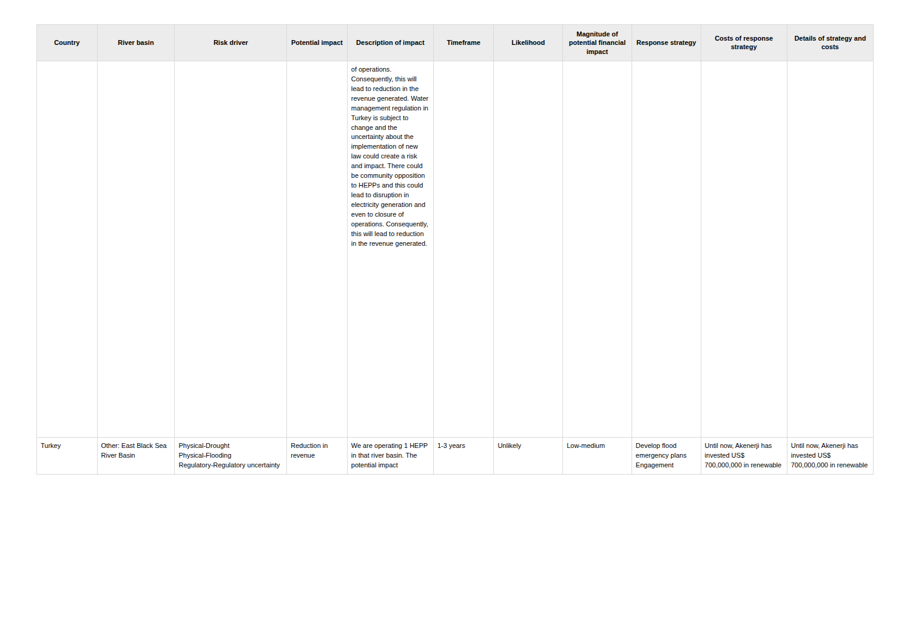| Country | River basin | Risk driver | Potential impact | Description of impact | Timeframe | Likelihood | Magnitude of potential financial impact | Response strategy | Costs of response strategy | Details of strategy and costs |
| --- | --- | --- | --- | --- | --- | --- | --- | --- | --- | --- |
| | | | | of operations. Consequently, this will lead to reduction in the revenue generated. Water management regulation in Turkey is subject to change and the uncertainty about the implementation of new law could create a risk and impact. There could be community opposition to HEPPs and this could lead to disruption in electricity generation and even to closure of operations. Consequently, this will lead to reduction in the revenue generated. | | | | | | |
| Turkey | Other: East Black Sea River Basin | Physical-Drought Physical-Flooding Regulatory-Regulatory uncertainty | Reduction in revenue | We are operating 1 HEPP in that river basin. The potential impact | 1-3 years | Unlikely | Low-medium | Develop flood emergency plans Engagement | Until now, Akenerji has invested US$ 700,000,000 in renewable | Until now, Akenerji has invested US$ 700,000,000 in renewable |